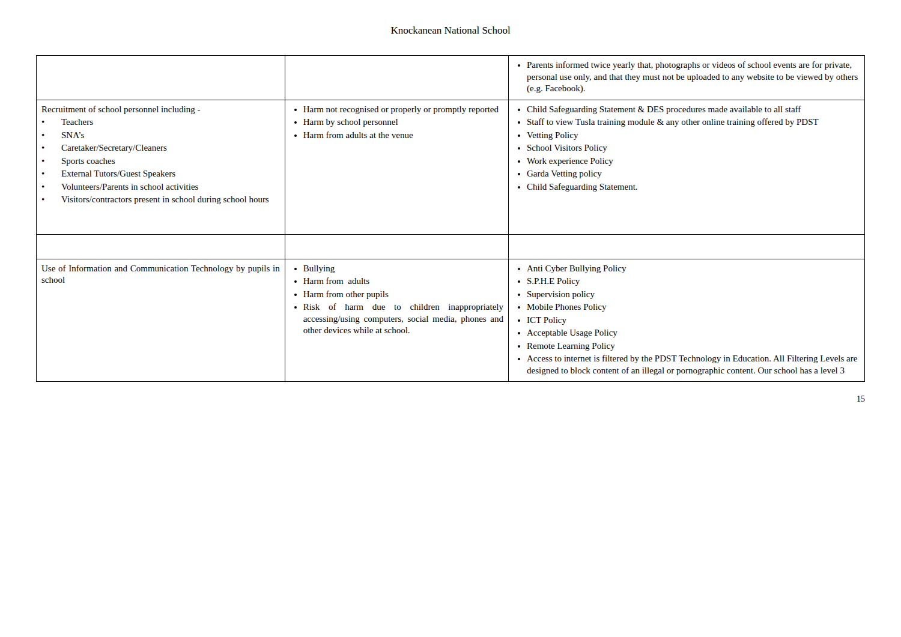Knockanean National School
| | | Parents informed twice yearly that, photographs or videos of school events are for private, personal use only, and that they must not be uploaded to any website to be viewed by others (e.g. Facebook). |
| Recruitment of school personnel including - • Teachers • SNA’s • Caretaker/Secretary/Cleaners • Sports coaches • External Tutors/Guest Speakers • Volunteers/Parents in school activities • Visitors/contractors present in school during school hours | Harm not recognised or properly or promptly reported Harm by school personnel Harm from adults at the venue | Child Safeguarding Statement & DES procedures made available to all staff Staff to view Tusla training module & any other online training offered by PDST Vetting Policy School Visitors Policy Work experience Policy Garda Vetting policy Child Safeguarding Statement. |
| Use of Information and Communication Technology by pupils in school | Bullying Harm from adults Harm from other pupils Risk of harm due to children inappropriately accessing/using computers, social media, phones and other devices while at school. | Anti Cyber Bullying Policy S.P.H.E Policy Supervision policy Mobile Phones Policy ICT Policy Acceptable Usage Policy Remote Learning Policy Access to internet is filtered by the PDST Technology in Education. All Filtering Levels are designed to block content of an illegal or pornographic content. Our school has a level 3 |
15